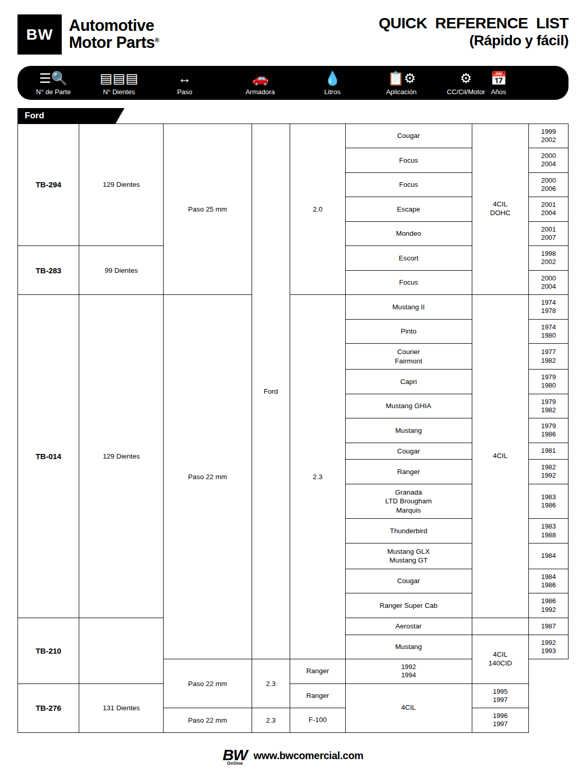BW
Automotive
Motor Parts®
QUICK REFERENCE LIST
(Rápido y fácil)
☰🔍N° de Parte
▤▤▤N° Dientes
↔Paso
🚗Armadora
💧Litros
📋⚙Aplicación
⚙CC/Cil/Motor📅Años
Ford
| TB-294 | 129 Dientes | Paso 25 mm | Ford | 2.0 | Cougar | 4CIL DOHC | 1999 2002 |
| Focus | 2000 2004 |
| Focus | 2000 2006 |
| Escape | 2001 2004 |
| Mondeo | 2001 2007 |
| TB-283 | 99 Dientes | Escort | 1998 2002 |
| Focus | 2000 2004 |
| TB-014 | 129 Dientes | Paso 22 mm | 2.3 | Mustang II | 4CIL | 1974 1978 |
| Pinto | 1974 1980 |
| Courier Fairmont | 1977 1982 |
| Capri | 1979 1980 |
| Mustang GHIA | 1979 1982 |
| Mustang | 1979 1986 |
| Cougar | 1981 |
| Ranger | 1982 1992 |
| Granada LTD Brougham Marquis | 1983 1986 |
| Thunderbird | 1983 1988 |
| Mustang GLX Mustang GT | 1984 |
| Cougar | 1984 1986 |
| Ranger Super Cab | 1986 1992 |
| TB-210 | | Aerostar | | 1987 |
| Mustang | 4CIL 140CID | 1992 1993 |
| Paso 22 mm | 2.3 | Ranger | 1992 1994 |
| TB-276 | 131 Dientes | Ranger | 4CIL | 1995 1997 |
| Paso 22 mm | 2.3 | F-100 | 1996 1997 |
BWOnline
www.bwcomercial.com